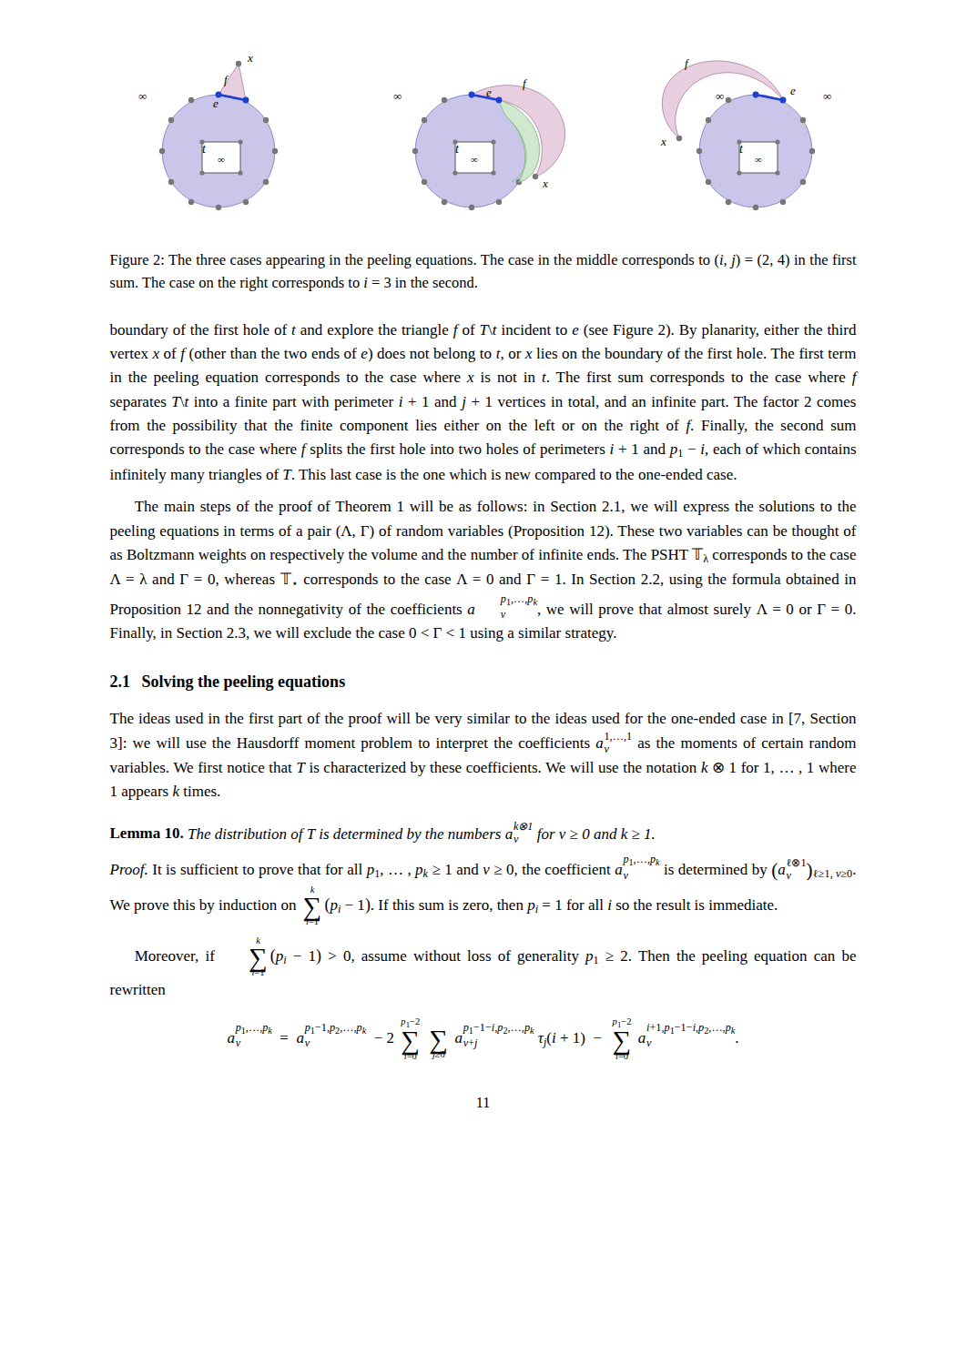∞ x f e t ∞
∞ x f e t ∞
∞ x f e t ∞ ∞
Figure 2: The three cases appearing in the peeling equations. The case in the middle corresponds to (i, j) = (2, 4) in the first sum. The case on the right corresponds to i = 3 in the second.
boundary of the first hole of t and explore the triangle f of T\t incident to e (see Figure 2). By planarity, either the third vertex x of f (other than the two ends of e) does not belong to t, or x lies on the boundary of the first hole. The first term in the peeling equation corresponds to the case where x is not in t. The first sum corresponds to the case where f separates T\t into a finite part with perimeter i + 1 and j + 1 vertices in total, and an infinite part. The factor 2 comes from the possibility that the finite component lies either on the left or on the right of f. Finally, the second sum corresponds to the case where f splits the first hole into two holes of perimeters i + 1 and p 1 − i, each of which contains infinitely many triangles of T. This last case is the one which is new compared to the one-ended case.
The main steps of the proof of Theorem 1 will be as follows: in Section 2.1, we will express the solutions to the peeling equations in terms of a pair (Λ, Γ) of random variables (Proposition 12). These two variables can be thought of as Boltzmann weights on respectively the volume and the number of infinite ends. The PSHT 𝕋λ corresponds to the case Λ = λ and Γ = 0, whereas 𝕋⋆ corresponds to the case Λ = 0 and Γ = 1. In Section 2.2, using the formula obtained in Proposition 12 and the nonnegativity of the coefficients ap1,…,pk v, we will prove that almost surely Λ = 0 or Γ = 0. Finally, in Section 2.3, we will exclude the case 0 < Γ < 1 using a similar strategy.
2.1 Solving the peeling equations
The ideas used in the first part of the proof will be very similar to the ideas used for the one-ended case in [7, Section 3]: we will use the Hausdorff moment problem to interpret the coefficients a 1,…,1 v as the moments of certain random variables. We first notice that T is characterized by these coefficients. We will use the notation k ⊗ 1 for 1, … , 1 where 1 appears k times.
Lemma 10. The distribution of T is determined by the numbers ak⊗1 v for v ≥ 0 and k ≥ 1.
Proof. It is sufficient to prove that for all p 1, … , pk ≥ 1 and v ≥ 0, the coefficient ap1,…,pk v is determined by (aℓ⊗1 v) ℓ≥1, v≥0. We prove this by induction on k∑i=1(pi − 1). If this sum is zero, then pi = 1 for all i so the result is immediate.
Moreover, if k∑i=1(pi − 1) > 0, assume without loss of generality p 1 ≥ 2. Then the peeling equation can be rewritten
ap1,…,pk v = ap1−1,p2,…,pk v − 2 p1−2∑i=0 ∑j≥0 ap1−1−i,p2,…,pk v+j τj(i + 1) − p1−2∑i=0 ai+1,p1−1−i,p2,…,pk v.
11